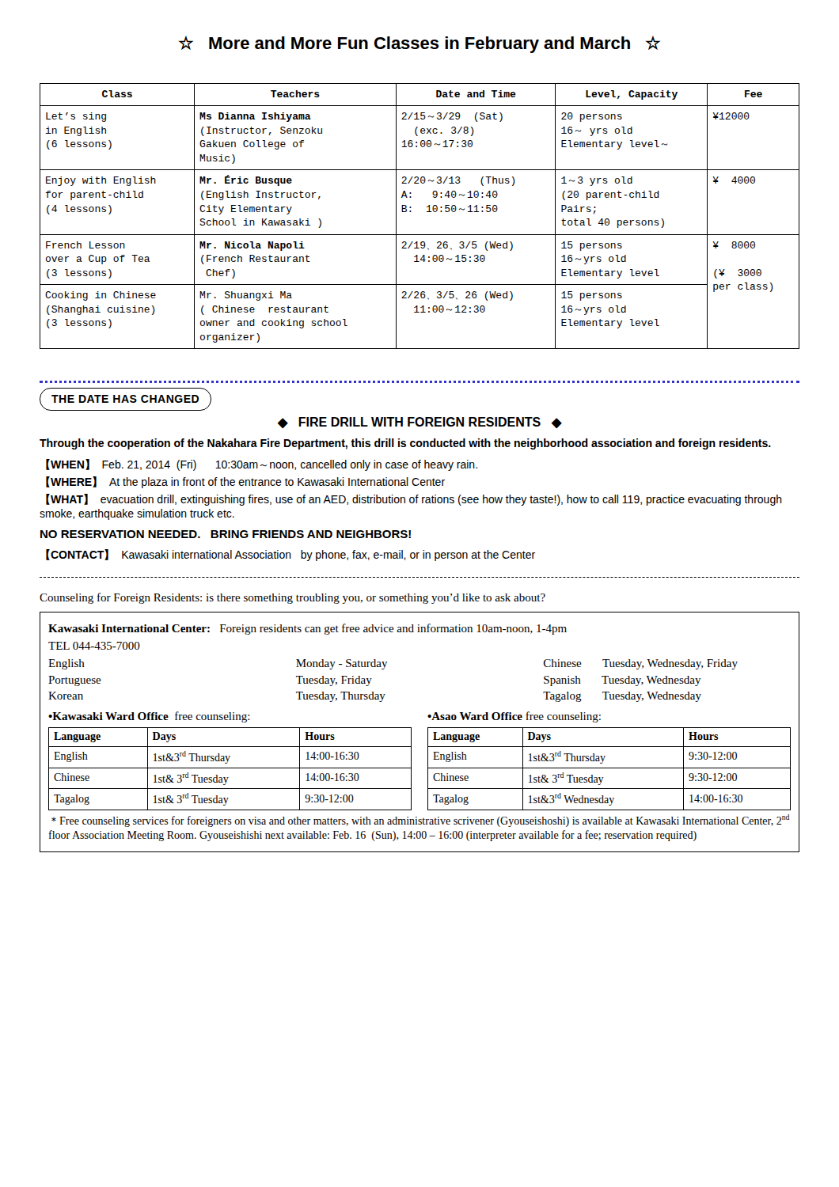☆ More and More Fun Classes in February and March ☆
| Class | Teachers | Date and Time | Level, Capacity | Fee |
| --- | --- | --- | --- | --- |
| Let’s sing in English (6 lessons) | Ms Dianna Ishiyama (Instructor, Senzoku Gakuen College of Music) | 2/15～3/29 (Sat) (exc. 3/8) 16:00～17:30 | 20 persons 16～ yrs old Elementary level～ | ¥12000 |
| Enjoy with English for parent-child (4 lessons) | Mr. Éric Busque (English Instructor, City Elementary School in Kawasaki ) | 2/20～3/13 (Thus) A: 9:40～10:40 B: 10:50～11:50 | 1～3 yrs old (20 parent-child Pairs; total 40 persons) | ¥ 4000 |
| French Lesson over a Cup of Tea (3 lessons) | Mr. Nicola Napoli (French Restaurant Chef) | 2/19、26、3/5 (Wed) 14:00～15:30 | 15 persons 16～yrs old Elementary level | ¥ 8000 (¥ 3000 per class) |
| Cooking in Chinese (Shanghai cuisine) (3 lessons) | Mr. Shuangxi Ma ( Chinese restaurant owner and cooking school organizer) | 2/26、3/5、26 (Wed) 11:00～12:30 | 15 persons 16～yrs old Elementary level |
THE DATE HAS CHANGED
◆ FIRE DRILL WITH FOREIGN RESIDENTS ◆
Through the cooperation of the Nakahara Fire Department, this drill is conducted with the neighborhood association and foreign residents.
【WHEN】 Feb. 21, 2014 (Fri) 10:30am～noon, cancelled only in case of heavy rain.
【WHERE】 At the plaza in front of the entrance to Kawasaki International Center
【WHAT】 evacuation drill, extinguishing fires, use of an AED, distribution of rations (see how they taste!), how to call 119, practice evacuating through smoke, earthquake simulation truck etc.
NO RESERVATION NEEDED. BRING FRIENDS AND NEIGHBORS!
【CONTACT】 Kawasaki international Association by phone, fax, e-mail, or in person at the Center
Counseling for Foreign Residents: is there something troubling you, or something you’d like to ask about?
Kawasaki International Center: Foreign residents can get free advice and information 10am-noon, 1-4pm
TEL 044-435-7000
| English | Monday - Saturday | Chinese Tuesday, Wednesday, Friday |
| Portuguese | Tuesday, Friday | Spanish Tuesday, Wednesday |
| Korean | Tuesday, Thursday | Tagalog Tuesday, Wednesday |
•Kawasaki Ward Office free counseling:
| Language | Days | Hours |
| --- | --- | --- |
| English | 1st&3 rd Thursday | 14:00-16:30 |
| Chinese | 1st& 3 rd Tuesday | 14:00-16:30 |
| Tagalog | 1st& 3 rd Tuesday | 9:30-12:00 |
•Asao Ward Office free counseling:
| Language | Days | Hours |
| --- | --- | --- |
| English | 1st&3 rd Thursday | 9:30-12:00 |
| Chinese | 1st& 3 rd Tuesday | 9:30-12:00 |
| Tagalog | 1st&3 rd Wednesday | 14:00-16:30 |
＊Free counseling services for foreigners on visa and other matters, with an administrative scrivener (Gyouseishoshi) is available at Kawasaki International Center, 2nd floor Association Meeting Room. Gyouseishishi next available: Feb. 16 (Sun), 14:00 – 16:00 (interpreter available for a fee; reservation required)